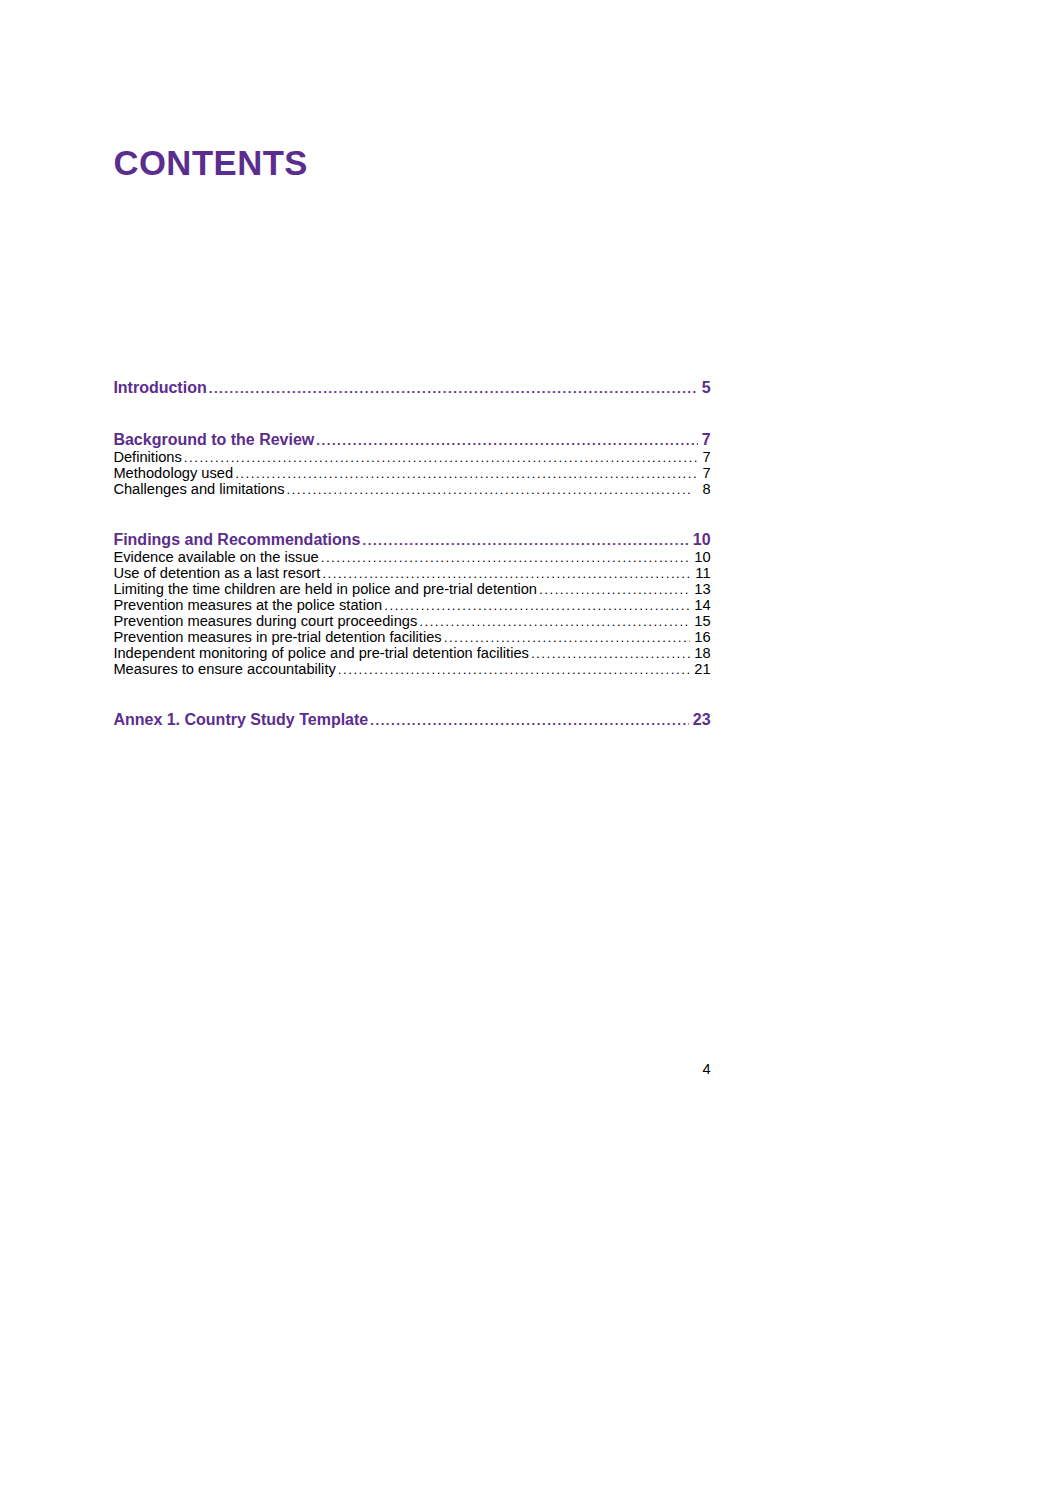CONTENTS
Introduction .................................................................................................. 5
Background to the Review ..................................................................................... 7
Definitions ........................................................................................................... 7
Methodology used .......................................................................................... 7
Challenges and limitations .............................................................................. 8
Findings and Recommendations ......................................................................... 10
Evidence available on the issue ..................................................................................... 10
Use of detention as a last resort ................................................................................... 11
Limiting the time children are held in police and pre-trial detention ................................ 13
Prevention measures at the police station ..................................................................... 14
Prevention measures during court proceedings ............................................................. 15
Prevention measures in pre-trial detention facilities ........................................................ 16
Independent monitoring of police and pre-trial detention facilities .................................. 18
Measures to ensure accountability ................................................................................ 21
Annex 1. Country Study Template ....................................................................... 23
4